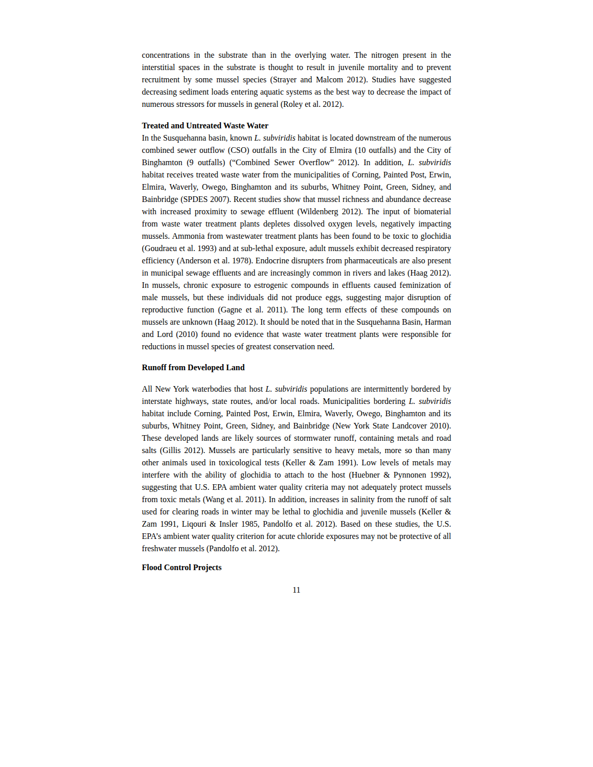concentrations in the substrate than in the overlying water. The nitrogen present in the interstitial spaces in the substrate is thought to result in juvenile mortality and to prevent recruitment by some mussel species (Strayer and Malcom 2012). Studies have suggested decreasing sediment loads entering aquatic systems as the best way to decrease the impact of numerous stressors for mussels in general (Roley et al. 2012).
Treated and Untreated Waste Water
In the Susquehanna basin, known L. subviridis habitat is located downstream of the numerous combined sewer outflow (CSO) outfalls in the City of Elmira (10 outfalls) and the City of Binghamton (9 outfalls) (“Combined Sewer Overflow” 2012). In addition, L. subviridis habitat receives treated waste water from the municipalities of Corning, Painted Post, Erwin, Elmira, Waverly, Owego, Binghamton and its suburbs, Whitney Point, Green, Sidney, and Bainbridge (SPDES 2007). Recent studies show that mussel richness and abundance decrease with increased proximity to sewage effluent (Wildenberg 2012). The input of biomaterial from waste water treatment plants depletes dissolved oxygen levels, negatively impacting mussels. Ammonia from wastewater treatment plants has been found to be toxic to glochidia (Goudraeu et al. 1993) and at sub-lethal exposure, adult mussels exhibit decreased respiratory efficiency (Anderson et al. 1978). Endocrine disrupters from pharmaceuticals are also present in municipal sewage effluents and are increasingly common in rivers and lakes (Haag 2012). In mussels, chronic exposure to estrogenic compounds in effluents caused feminization of male mussels, but these individuals did not produce eggs, suggesting major disruption of reproductive function (Gagne et al. 2011). The long term effects of these compounds on mussels are unknown (Haag 2012). It should be noted that in the Susquehanna Basin, Harman and Lord (2010) found no evidence that waste water treatment plants were responsible for reductions in mussel species of greatest conservation need.
Runoff from Developed Land
All New York waterbodies that host L. subviridis populations are intermittently bordered by interstate highways, state routes, and/or local roads. Municipalities bordering L. subviridis habitat include Corning, Painted Post, Erwin, Elmira, Waverly, Owego, Binghamton and its suburbs, Whitney Point, Green, Sidney, and Bainbridge (New York State Landcover 2010). These developed lands are likely sources of stormwater runoff, containing metals and road salts (Gillis 2012). Mussels are particularly sensitive to heavy metals, more so than many other animals used in toxicological tests (Keller & Zam 1991). Low levels of metals may interfere with the ability of glochidia to attach to the host (Huebner & Pynnonen 1992), suggesting that U.S. EPA ambient water quality criteria may not adequately protect mussels from toxic metals (Wang et al. 2011). In addition, increases in salinity from the runoff of salt used for clearing roads in winter may be lethal to glochidia and juvenile mussels (Keller & Zam 1991, Liqouri & Insler 1985, Pandolfo et al. 2012). Based on these studies, the U.S. EPA’s ambient water quality criterion for acute chloride exposures may not be protective of all freshwater mussels (Pandolfo et al. 2012).
Flood Control Projects
11